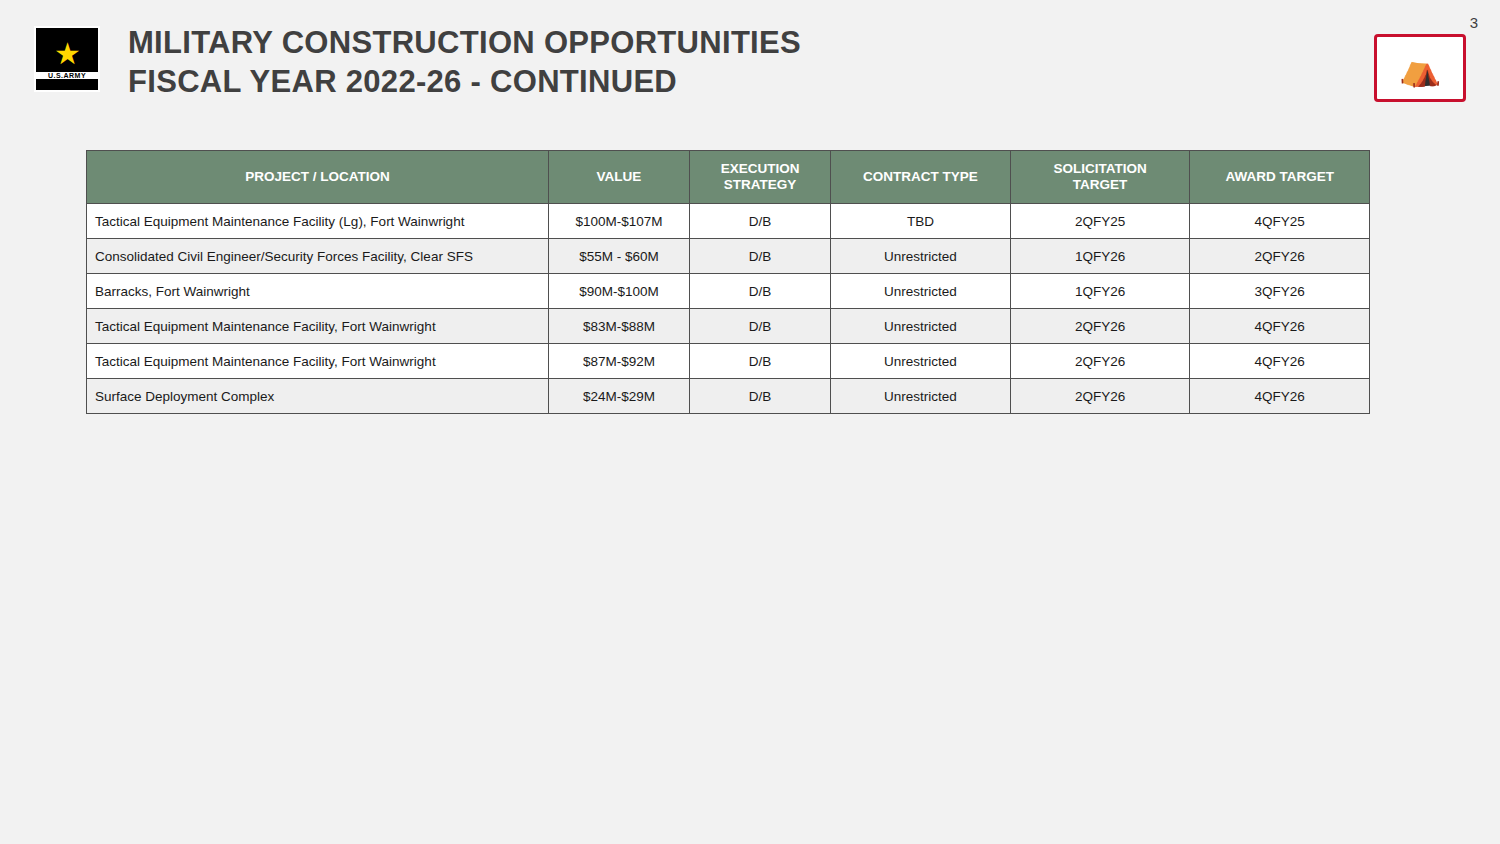3
★
U.S.ARMY
⛺
MILITARY CONSTRUCTION OPPORTUNITIES
FISCAL YEAR 2022-26 - CONTINUED
| PROJECT / LOCATION | VALUE | EXECUTION STRATEGY | CONTRACT TYPE | SOLICITATION TARGET | AWARD TARGET |
| --- | --- | --- | --- | --- | --- |
| Tactical Equipment Maintenance Facility (Lg), Fort Wainwright | $100M-$107M | D/B | TBD | 2QFY25 | 4QFY25 |
| Consolidated Civil Engineer/Security Forces Facility, Clear SFS | $55M - $60M | D/B | Unrestricted | 1QFY26 | 2QFY26 |
| Barracks, Fort Wainwright | $90M-$100M | D/B | Unrestricted | 1QFY26 | 3QFY26 |
| Tactical Equipment Maintenance Facility, Fort Wainwright | $83M-$88M | D/B | Unrestricted | 2QFY26 | 4QFY26 |
| Tactical Equipment Maintenance Facility, Fort Wainwright | $87M-$92M | D/B | Unrestricted | 2QFY26 | 4QFY26 |
| Surface Deployment Complex | $24M-$29M | D/B | Unrestricted | 2QFY26 | 4QFY26 |